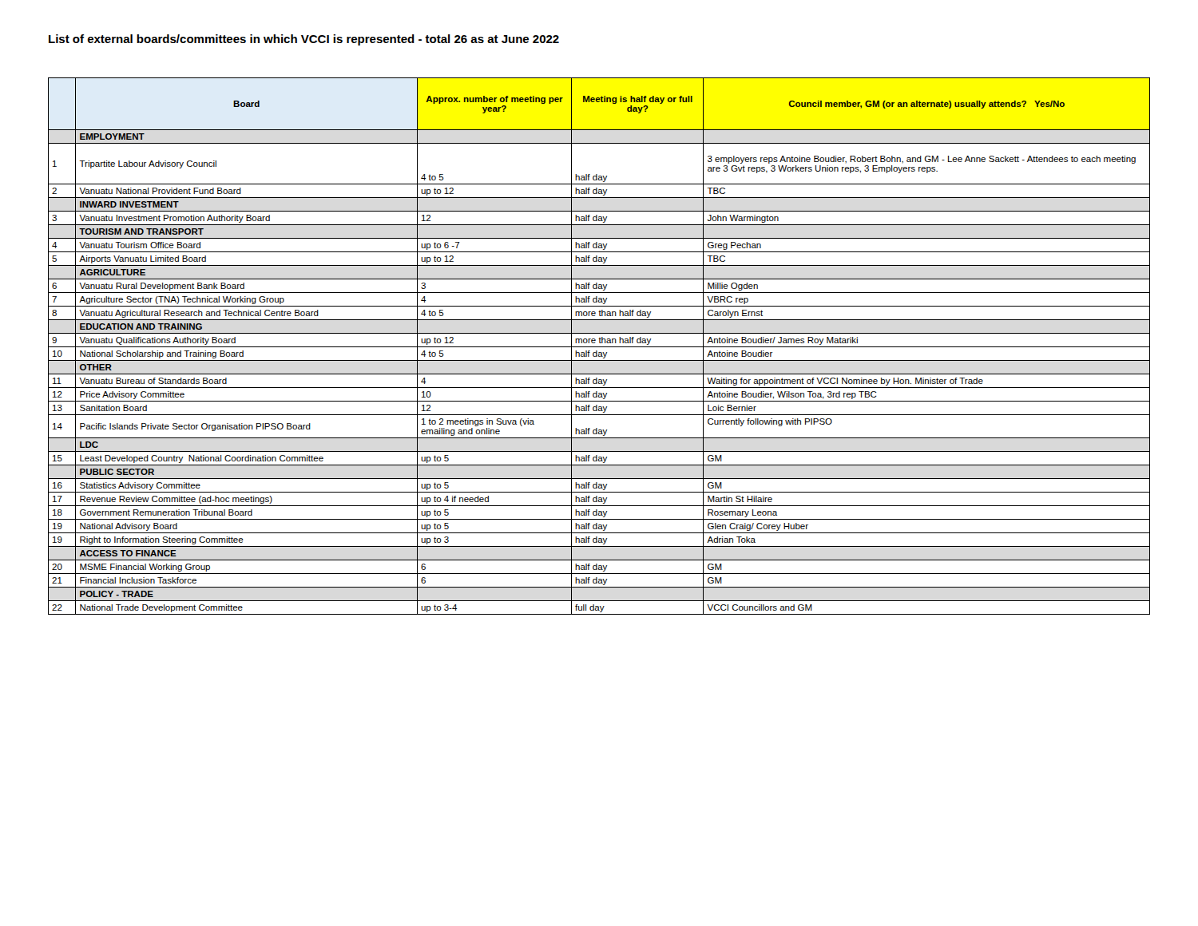List of external boards/committees in which VCCI is represented - total 26 as at June 2022
| | Board | Approx. number of meeting per year? | Meeting is half day or full day? | Council member, GM (or an alternate) usually attends? Yes/No |
| --- | --- | --- | --- | --- |
| | EMPLOYMENT | | | |
| 1 | Tripartite Labour Advisory Council | 4 to 5 | half day | 3 employers reps Antoine Boudier, Robert Bohn, and GM - Lee Anne Sackett - Attendees to each meeting are 3 Gvt reps, 3 Workers Union reps, 3 Employers reps. |
| 2 | Vanuatu National Provident Fund Board | up to 12 | half day | TBC |
| | INWARD INVESTMENT | | | |
| 3 | Vanuatu Investment Promotion Authority Board | 12 | half day | John Warmington |
| | TOURISM AND TRANSPORT | | | |
| 4 | Vanuatu Tourism Office Board | up to 6 -7 | half day | Greg Pechan |
| 5 | Airports Vanuatu Limited Board | up to 12 | half day | TBC |
| | AGRICULTURE | | | |
| 6 | Vanuatu Rural Development Bank Board | 3 | half day | Millie Ogden |
| 7 | Agriculture Sector (TNA) Technical Working Group | 4 | half day | VBRC rep |
| 8 | Vanuatu Agricultural Research and Technical Centre Board | 4 to 5 | more than half day | Carolyn Ernst |
| | EDUCATION AND TRAINING | | | |
| 9 | Vanuatu Qualifications Authority Board | up to 12 | more than half day | Antoine Boudier/ James Roy Matariki |
| 10 | National Scholarship and Training Board | 4 to 5 | half day | Antoine Boudier |
| | OTHER | | | |
| 11 | Vanuatu Bureau of Standards Board | 4 | half day | Waiting for appointment of VCCI Nominee by Hon. Minister of Trade |
| 12 | Price Advisory Committee | 10 | half day | Antoine Boudier, Wilson Toa, 3rd rep TBC |
| 13 | Sanitation Board | 12 | half day | Loic Bernier |
| 14 | Pacific Islands Private Sector Organisation PIPSO Board | 1 to 2 meetings in Suva (via emailing and online | half day | Currently following with PIPSO |
| | LDC | | | |
| 15 | Least Developed Country National Coordination Committee | up to 5 | half day | GM |
| | PUBLIC SECTOR | | | |
| 16 | Statistics Advisory Committee | up to 5 | half day | GM |
| 17 | Revenue Review Committee (ad-hoc meetings) | up to 4 if needed | half day | Martin St Hilaire |
| 18 | Government Remuneration Tribunal Board | up to 5 | half day | Rosemary Leona |
| 19 | National Advisory Board | up to 5 | half day | Glen Craig/ Corey Huber |
| 19 | Right to Information Steering Committee | up to 3 | half day | Adrian Toka |
| | ACCESS TO FINANCE | | | |
| 20 | MSME Financial Working Group | 6 | half day | GM |
| 21 | Financial Inclusion Taskforce | 6 | half day | GM |
| | POLICY - TRADE | | | |
| 22 | National Trade Development Committee | up to 3-4 | full day | VCCI Councillors and GM |